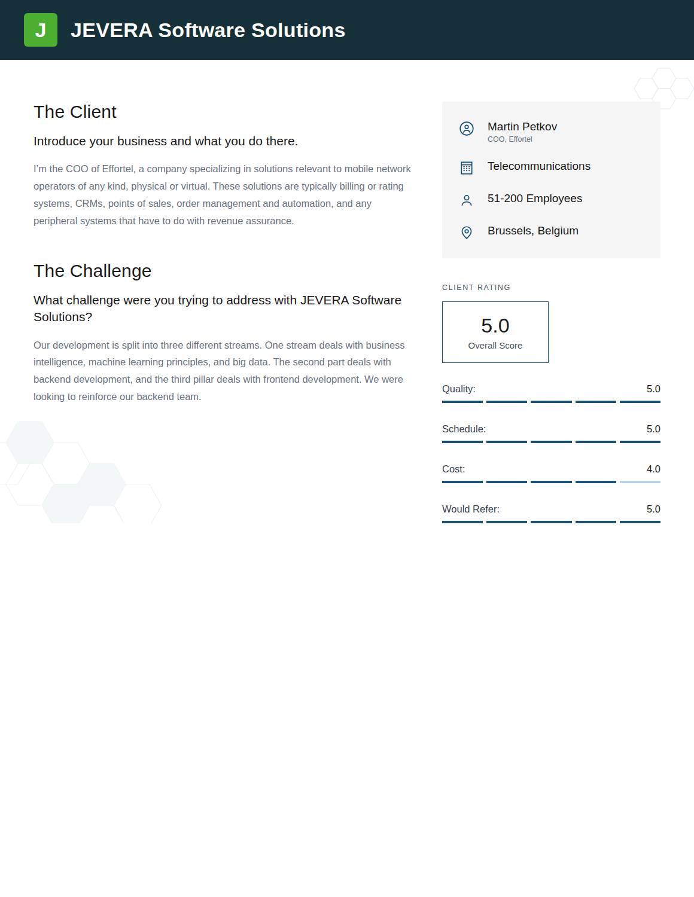J
JEVERA Software Solutions
The Client
Introduce your business and what you do there.
I’m the COO of Effortel, a company specializing in solutions relevant to mobile network operators of any kind, physical or virtual. These solutions are typically billing or rating systems, CRMs, points of sales, order management and automation, and any peripheral systems that have to do with revenue assurance.
The Challenge
What challenge were you trying to address with JEVERA Software Solutions?
Our development is split into three different streams. One stream deals with business intelligence, machine learning principles, and big data. The second part deals with backend development, and the third pillar deals with frontend development. We were looking to reinforce our backend team.
Martin Petkov
COO, Effortel
Telecommunications
51-200 Employees
Brussels, Belgium
Client Rating
5.0
Overall Score
Quality: 5.0
Schedule: 5.0
Cost: 4.0
Would Refer: 5.0